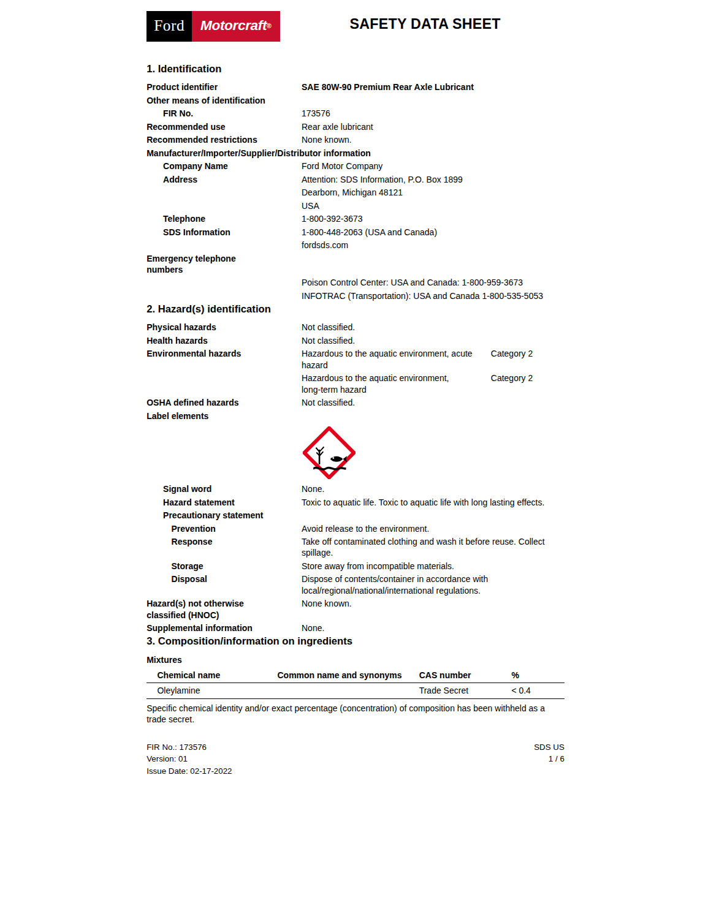Ford
Motorcraft®
SAFETY DATA SHEET
1. Identification
| Product identifier | SAE 80W-90 Premium Rear Axle Lubricant |
| Other means of identification | |
| FIR No. | 173576 |
| Recommended use | Rear axle lubricant |
| Recommended restrictions | None known. |
| Manufacturer/Importer/Supplier/Distributor information |
| Company Name | Ford Motor Company |
| Address | Attention: SDS Information, P.O. Box 1899 |
| | Dearborn, Michigan 48121 |
| | USA |
| Telephone | 1-800-392-3673 |
| SDS Information | 1-800-448-2063 (USA and Canada) |
| | fordsds.com |
| Emergency telephone numbers | |
| | Poison Control Center: USA and Canada: 1-800-959-3673 |
| | INFOTRAC (Transportation): USA and Canada 1-800-535-5053 |
2. Hazard(s) identification
| Physical hazards | Not classified. |
| Health hazards | Not classified. |
| Environmental hazards | Hazardous to the aquatic environment, acute hazard | Category 2 |
| | Hazardous to the aquatic environment, long-term hazard | Category 2 |
| OSHA defined hazards | Not classified. |
| Label elements | |
| Signal word | None. |
| Hazard statement | Toxic to aquatic life. Toxic to aquatic life with long lasting effects. |
| Precautionary statement | |
| Prevention | Avoid release to the environment. |
| Response | Take off contaminated clothing and wash it before reuse. Collect spillage. |
| Storage | Store away from incompatible materials. |
| Disposal | Dispose of contents/container in accordance with local/regional/national/international regulations. |
| Hazard(s) not otherwise classified (HNOC) | None known. |
| Supplemental information | None. |
3. Composition/information on ingredients
Mixtures
| Chemical name | Common name and synonyms | CAS number | % |
| --- | --- | --- | --- |
| Oleylamine | | Trade Secret | < 0.4 |
Specific chemical identity and/or exact percentage (concentration) of composition has been withheld as a trade secret.
FIR No.: 173576
Version: 01
Issue Date: 02-17-2022
SDS US
1 / 6